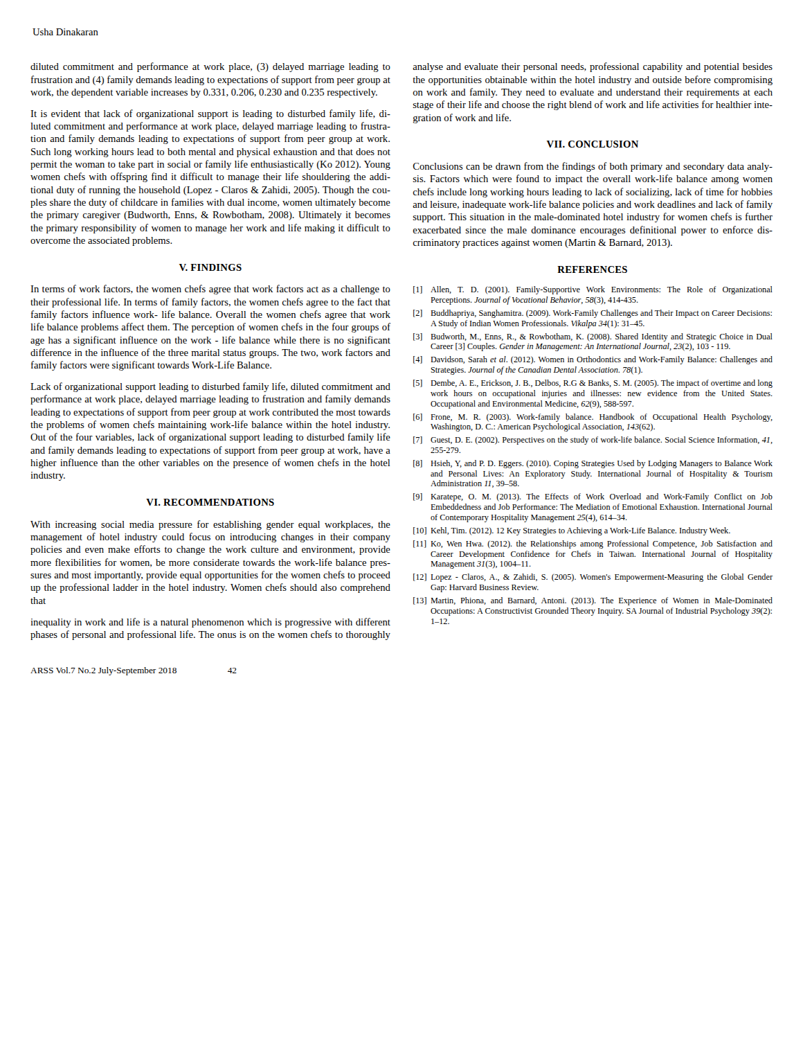Usha Dinakaran
diluted commitment and performance at work place, (3) delayed marriage leading to frustration and (4) family demands leading to expectations of support from peer group at work, the dependent variable increases by 0.331, 0.206, 0.230 and 0.235 respectively.
It is evident that lack of organizational support is leading to disturbed family life, diluted commitment and performance at work place, delayed marriage leading to frustration and family demands leading to expectations of support from peer group at work. Such long working hours lead to both mental and physical exhaustion and that does not permit the woman to take part in social or family life enthusiastically (Ko 2012). Young women chefs with offspring find it difficult to manage their life shouldering the additional duty of running the household (Lopez - Claros & Zahidi, 2005). Though the couples share the duty of childcare in families with dual income, women ultimately become the primary caregiver (Budworth, Enns, & Rowbotham, 2008). Ultimately it becomes the primary responsibility of women to manage her work and life making it difficult to overcome the associated problems.
V. Findings
In terms of work factors, the women chefs agree that work factors act as a challenge to their professional life. In terms of family factors, the women chefs agree to the fact that family factors influence work- life balance. Overall the women chefs agree that work life balance problems affect them. The perception of women chefs in the four groups of age has a significant influence on the work - life balance while there is no significant difference in the influence of the three marital status groups. The two, work factors and family factors were significant towards Work-Life Balance.
Lack of organizational support leading to disturbed family life, diluted commitment and performance at work place, delayed marriage leading to frustration and family demands leading to expectations of support from peer group at work contributed the most towards the problems of women chefs maintaining work-life balance within the hotel industry. Out of the four variables, lack of organizational support leading to disturbed family life and family demands leading to expectations of support from peer group at work, have a higher influence than the other variables on the presence of women chefs in the hotel industry.
VI. Recommendations
With increasing social media pressure for establishing gender equal workplaces, the management of hotel industry could focus on introducing changes in their company policies and even make efforts to change the work culture and environment, provide more flexibilities for women, be more considerate towards the work-life balance pressures and most importantly, provide equal opportunities for the women chefs to proceed up the professional ladder in the hotel industry. Women chefs should also comprehend that
inequality in work and life is a natural phenomenon which is progressive with different phases of personal and professional life. The onus is on the women chefs to thoroughly analyse and evaluate their personal needs, professional capability and potential besides the opportunities obtainable within the hotel industry and outside before compromising on work and family. They need to evaluate and understand their requirements at each stage of their life and choose the right blend of work and life activities for healthier integration of work and life.
VII. Conclusion
Conclusions can be drawn from the findings of both primary and secondary data analysis. Factors which were found to impact the overall work-life balance among women chefs include long working hours leading to lack of socializing, lack of time for hobbies and leisure, inadequate work-life balance policies and work deadlines and lack of family support. This situation in the male-dominated hotel industry for women chefs is further exacerbated since the male dominance encourages definitional power to enforce discriminatory practices against women (Martin & Barnard, 2013).
References
Allen, T. D. (2001). Family-Supportive Work Environments: The Role of Organizational Perceptions. Journal of Vocational Behavior, 58(3), 414-435.
Buddhapriya, Sanghamitra. (2009). Work-Family Challenges and Their Impact on Career Decisions: A Study of Indian Women Professionals. Vikalpa 34(1): 31–45.
Budworth, M., Enns, R., & Rowbotham, K. (2008). Shared Identity and Strategic Choice in Dual Career [3] Couples. Gender in Management: An International Journal, 23(2), 103 - 119.
Davidson, Sarah et al. (2012). Women in Orthodontics and Work-Family Balance: Challenges and Strategies. Journal of the Canadian Dental Association. 78(1).
Dembe, A. E., Erickson, J. B., Delbos, R.G & Banks, S. M. (2005). The impact of overtime and long work hours on occupational injuries and illnesses: new evidence from the United States. Occupational and Environmental Medicine, 62(9), 588-597.
Frone, M. R. (2003). Work-family balance. Handbook of Occupational Health Psychology, Washington, D. C.: American Psychological Association, 143(62).
Guest, D. E. (2002). Perspectives on the study of work-life balance. Social Science Information, 41, 255-279.
Hsieh, Y, and P. D. Eggers. (2010). Coping Strategies Used by Lodging Managers to Balance Work and Personal Lives: An Exploratory Study. International Journal of Hospitality & Tourism Administration 11, 39–58.
Karatepe, O. M. (2013). The Effects of Work Overload and Work-Family Conflict on Job Embeddedness and Job Performance: The Mediation of Emotional Exhaustion. International Journal of Contemporary Hospitality Management 25(4), 614–34.
Kehl, Tim. (2012). 12 Key Strategies to Achieving a Work-Life Balance. Industry Week.
Ko, Wen Hwa. (2012). the Relationships among Professional Competence, Job Satisfaction and Career Development Confidence for Chefs in Taiwan. International Journal of Hospitality Management 31(3), 1004–11.
Lopez - Claros, A., & Zahidi, S. (2005). Women's Empowerment-Measuring the Global Gender Gap: Harvard Business Review.
Martin, Phiona, and Barnard, Antoni. (2013). The Experience of Women in Male-Dominated Occupations: A Constructivist Grounded Theory Inquiry. SA Journal of Industrial Psychology 39(2): 1–12.
ARSS Vol.7 No.2 July-September 2018 42